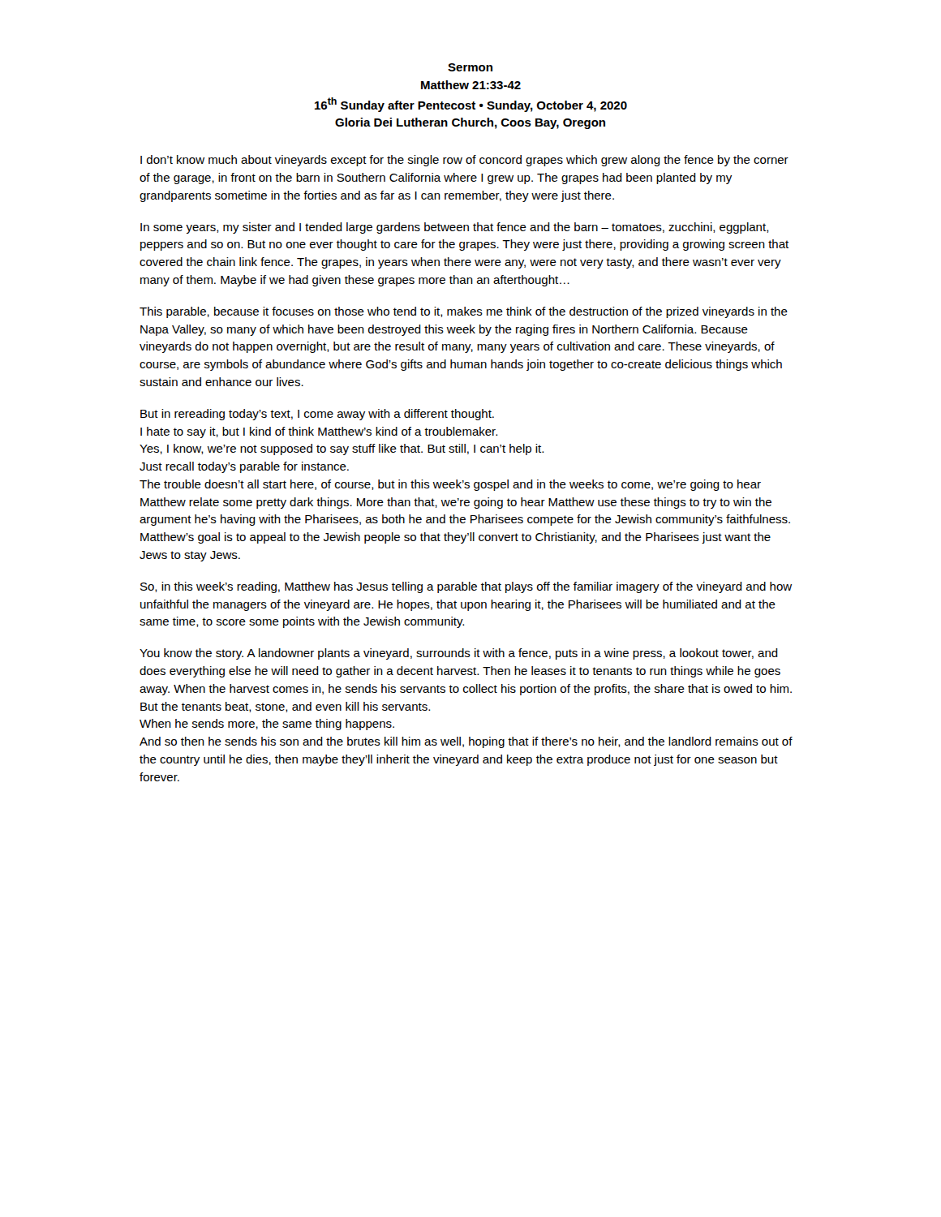Sermon
Matthew 21:33-42
16th Sunday after Pentecost • Sunday, October 4, 2020
Gloria Dei Lutheran Church, Coos Bay, Oregon
I don’t know much about vineyards except for the single row of concord grapes which grew along the fence by the corner of the garage, in front on the barn in Southern California where I grew up. The grapes had been planted by my grandparents sometime in the forties and as far as I can remember, they were just there.
In some years, my sister and I tended large gardens between that fence and the barn – tomatoes, zucchini, eggplant, peppers and so on. But no one ever thought to care for the grapes. They were just there, providing a growing screen that covered the chain link fence. The grapes, in years when there were any, were not very tasty, and there wasn’t ever very many of them. Maybe if we had given these grapes more than an afterthought…
This parable, because it focuses on those who tend to it, makes me think of the destruction of the prized vineyards in the Napa Valley, so many of which have been destroyed this week by the raging fires in Northern California. Because vineyards do not happen overnight, but are the result of many, many years of cultivation and care. These vineyards, of course, are symbols of abundance where God’s gifts and human hands join together to co-create delicious things which sustain and enhance our lives.
But in rereading today’s text, I come away with a different thought.
I hate to say it, but I kind of think Matthew’s kind of a troublemaker.
Yes, I know, we’re not supposed to say stuff like that. But still, I can’t help it.
Just recall today’s parable for instance.
The trouble doesn’t all start here, of course, but in this week’s gospel and in the weeks to come, we’re going to hear Matthew relate some pretty dark things. More than that, we’re going to hear Matthew use these things to try to win the argument he’s having with the Pharisees, as both he and the Pharisees compete for the Jewish community’s faithfulness. Matthew’s goal is to appeal to the Jewish people so that they’ll convert to Christianity, and the Pharisees just want the Jews to stay Jews.
So, in this week’s reading, Matthew has Jesus telling a parable that plays off the familiar imagery of the vineyard and how unfaithful the managers of the vineyard are. He hopes, that upon hearing it, the Pharisees will be humiliated and at the same time, to score some points with the Jewish community.
You know the story. A landowner plants a vineyard, surrounds it with a fence, puts in a wine press, a lookout tower, and does everything else he will need to gather in a decent harvest. Then he leases it to tenants to run things while he goes away. When the harvest comes in, he sends his servants to collect his portion of the profits, the share that is owed to him. But the tenants beat, stone, and even kill his servants.
When he sends more, the same thing happens.
And so then he sends his son and the brutes kill him as well, hoping that if there’s no heir, and the landlord remains out of the country until he dies, then maybe they’ll inherit the vineyard and keep the extra produce not just for one season but forever.